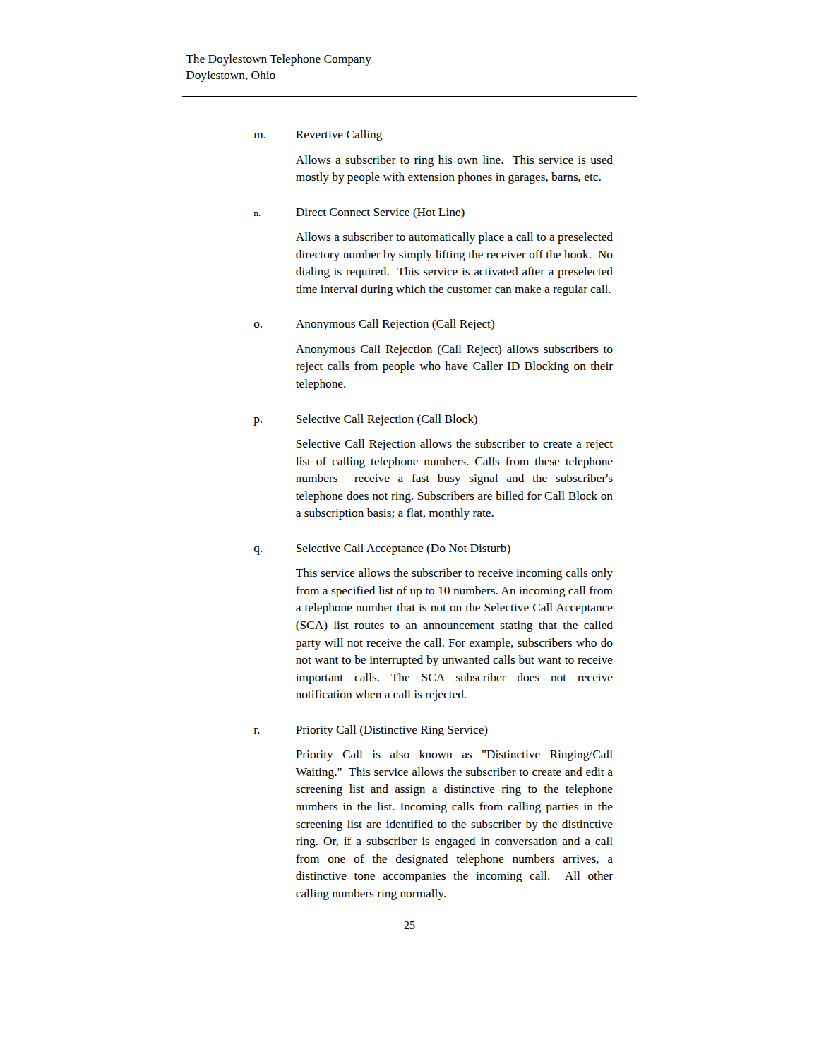The Doylestown Telephone Company
Doylestown, Ohio
m. Revertive Calling
Allows a subscriber to ring his own line. This service is used mostly by people with extension phones in garages, barns, etc.
n. Direct Connect Service (Hot Line)
Allows a subscriber to automatically place a call to a preselected directory number by simply lifting the receiver off the hook. No dialing is required. This service is activated after a preselected time interval during which the customer can make a regular call.
o. Anonymous Call Rejection (Call Reject)
Anonymous Call Rejection (Call Reject) allows subscribers to reject calls from people who have Caller ID Blocking on their telephone.
p. Selective Call Rejection (Call Block)
Selective Call Rejection allows the subscriber to create a reject list of calling telephone numbers. Calls from these telephone numbers receive a fast busy signal and the subscriber's telephone does not ring. Subscribers are billed for Call Block on a subscription basis; a flat, monthly rate.
q. Selective Call Acceptance (Do Not Disturb)
This service allows the subscriber to receive incoming calls only from a specified list of up to 10 numbers. An incoming call from a telephone number that is not on the Selective Call Acceptance (SCA) list routes to an announcement stating that the called party will not receive the call. For example, subscribers who do not want to be interrupted by unwanted calls but want to receive important calls. The SCA subscriber does not receive notification when a call is rejected.
r. Priority Call (Distinctive Ring Service)
Priority Call is also known as "Distinctive Ringing/Call Waiting." This service allows the subscriber to create and edit a screening list and assign a distinctive ring to the telephone numbers in the list. Incoming calls from calling parties in the screening list are identified to the subscriber by the distinctive ring. Or, if a subscriber is engaged in conversation and a call from one of the designated telephone numbers arrives, a distinctive tone accompanies the incoming call. All other calling numbers ring normally.
25